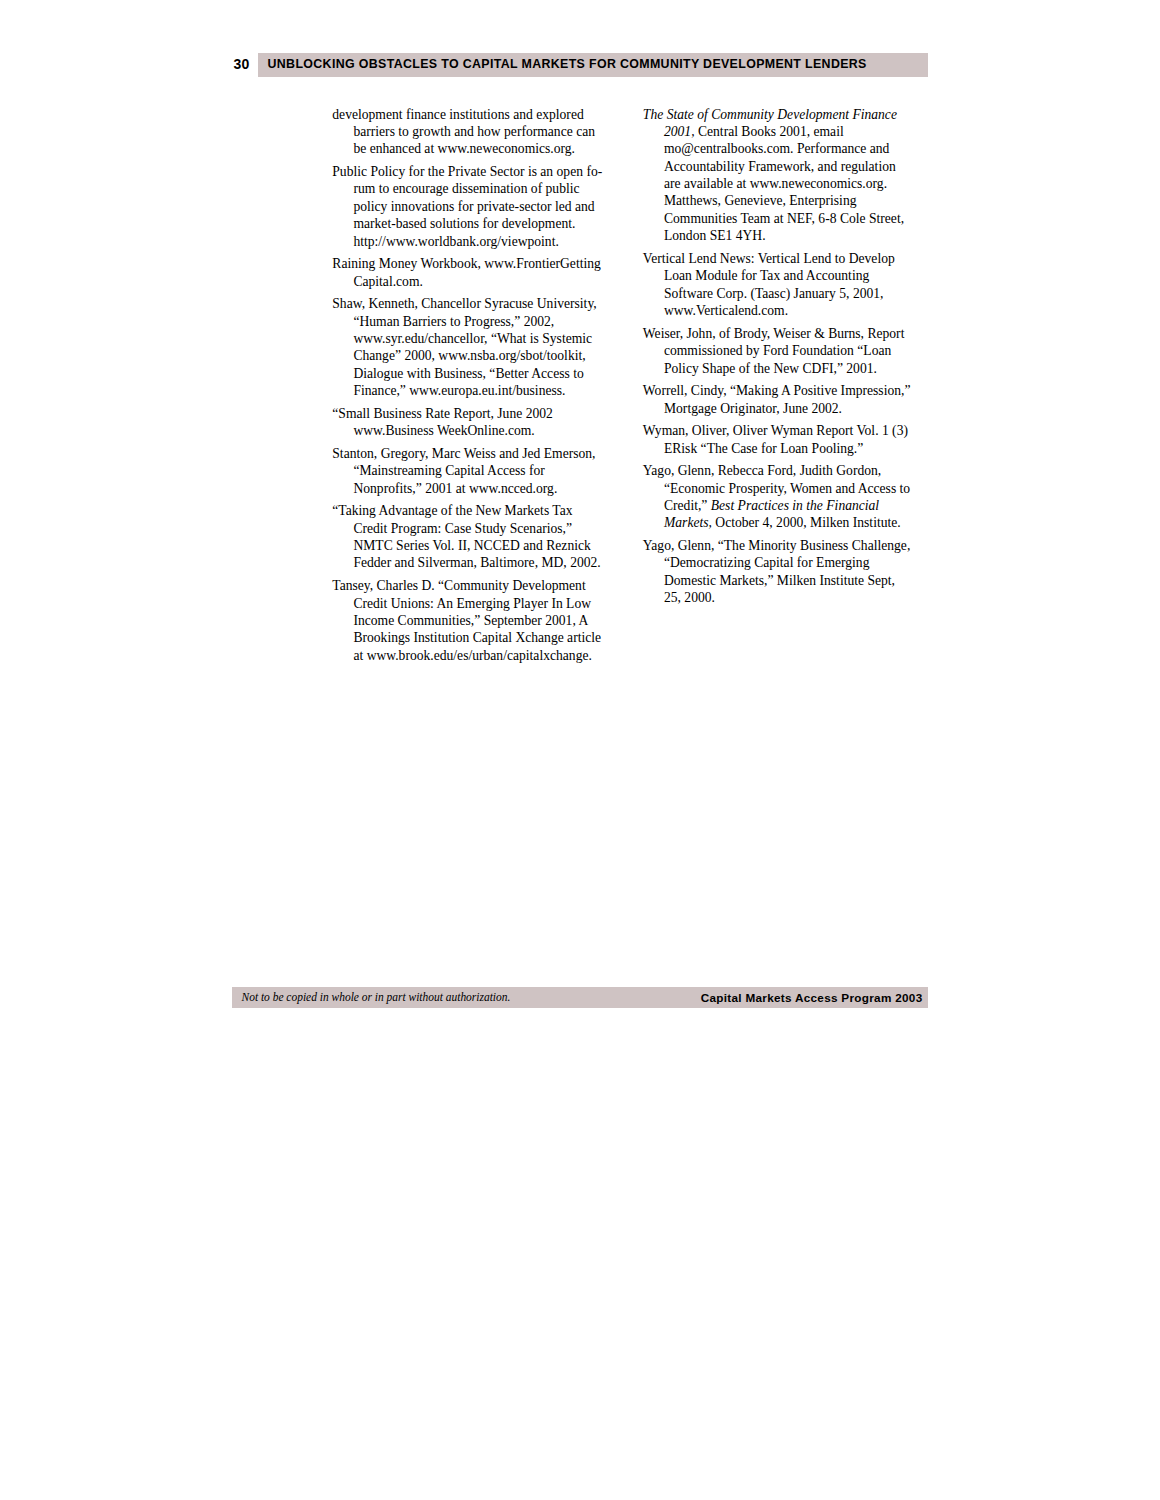30
Unblocking Obstacles to Capital Markets for Community Development Lenders
development finance institutions and explored barriers to growth and how performance can be enhanced at www.neweconomics.org.
Public Policy for the Private Sector is an open forum to encourage dissemination of public policy innovations for private-sector led and market-based solutions for development. http://www.worldbank.org/viewpoint.
Raining Money Workbook, www.FrontierGetting Capital.com.
Shaw, Kenneth, Chancellor Syracuse University, “Human Barriers to Progress,” 2002, www.syr.edu/chancellor, “What is Systemic Change” 2000, www.nsba.org/sbot/toolkit, Dialogue with Business, “Better Access to Finance,” www.europa.eu.int/business.
“Small Business Rate Report, June 2002 www.Business WeekOnline.com.
Stanton, Gregory, Marc Weiss and Jed Emerson, “Mainstreaming Capital Access for Nonprofits,” 2001 at www.ncced.org.
“Taking Advantage of the New Markets Tax Credit Program: Case Study Scenarios,” NMTC Series Vol. II, NCCED and Reznick Fedder and Silverman, Baltimore, MD, 2002.
Tansey, Charles D. “Community Development Credit Unions: An Emerging Player In Low Income Communities,” September 2001, A Brookings Institution Capital Xchange article at www.brook.edu/es/urban/capitalxchange.
The State of Community Development Finance 2001, Central Books 2001, email mo@centralbooks.com. Performance and Accountability Framework, and regulation are available at www.neweconomics.org. Matthews, Genevieve, Enterprising Communities Team at NEF, 6-8 Cole Street, London SE1 4YH.
Vertical Lend News: Vertical Lend to Develop Loan Module for Tax and Accounting Software Corp. (Taasc) January 5, 2001, www.Verticalend.com.
Weiser, John, of Brody, Weiser & Burns, Report commissioned by Ford Foundation “Loan Policy Shape of the New CDFI,” 2001.
Worrell, Cindy, “Making A Positive Impression,” Mortgage Originator, June 2002.
Wyman, Oliver, Oliver Wyman Report Vol. 1 (3) ERisk “The Case for Loan Pooling.”
Yago, Glenn, Rebecca Ford, Judith Gordon, “Economic Prosperity, Women and Access to Credit,” Best Practices in the Financial Markets, October 4, 2000, Milken Institute.
Yago, Glenn, “The Minority Business Challenge, “Democratizing Capital for Emerging Domestic Markets,” Milken Institute Sept, 25, 2000.
Not to be copied in whole or in part without authorization.
Capital Markets Access Program 2003